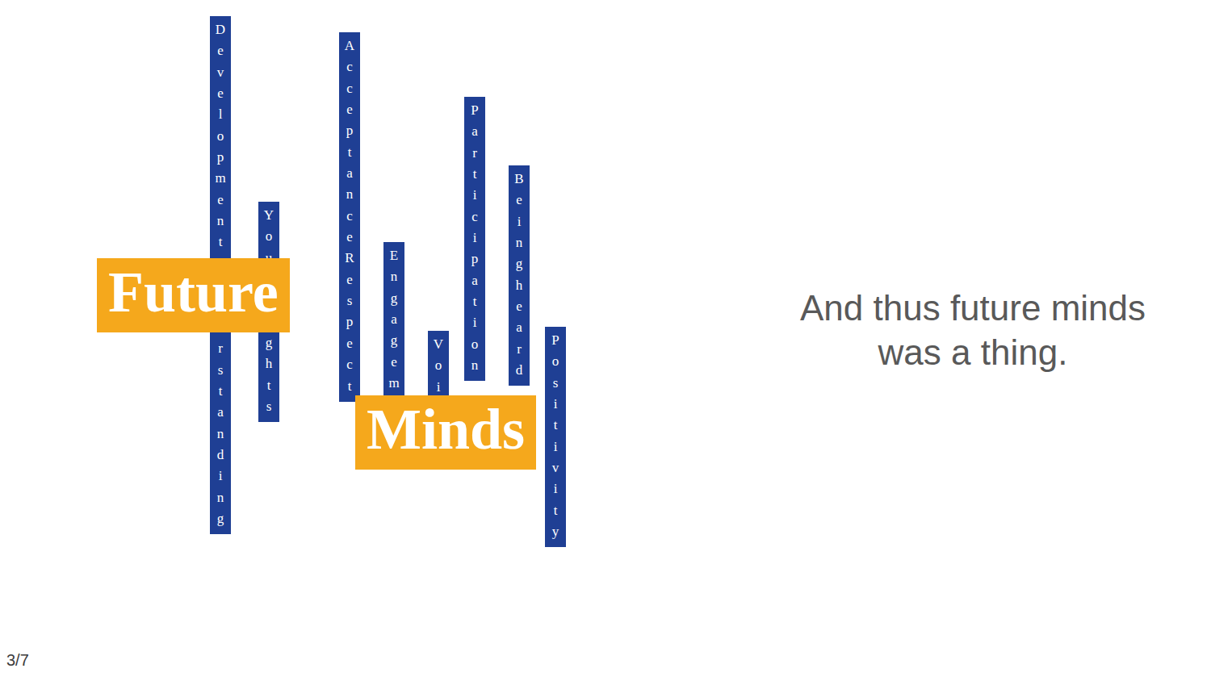DevelopmentUnderstanding
YourRIghts
AcceptanceRespect
Engagement
Voices
Participation
Beingheard
Positivity
Future
Minds
And thus future minds was a thing.
3/7